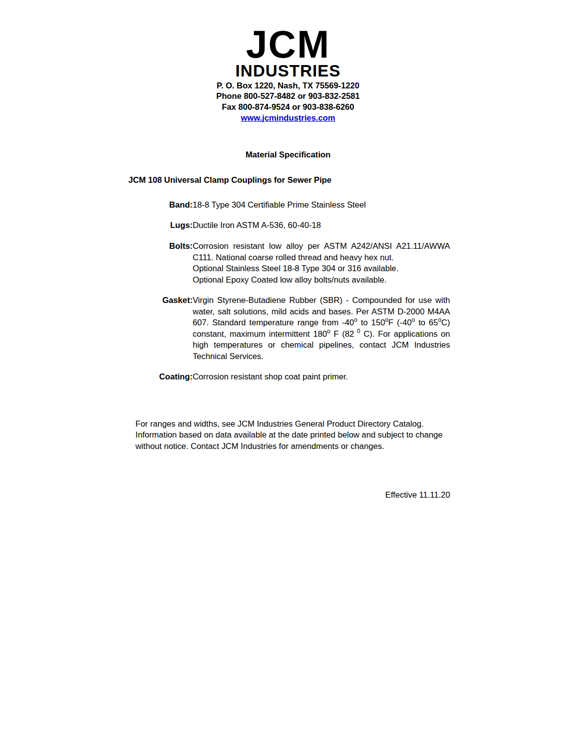JCM
INDUSTRIES
P. O. Box 1220, Nash, TX 75569-1220
Phone 800-527-8482 or 903-832-2581
Fax 800-874-9524 or 903-838-6260
www.jcmindustries.com
Material Specification
JCM 108 Universal Clamp Couplings for Sewer Pipe
| Band: | 18-8 Type 304 Certifiable Prime Stainless Steel |
| Lugs: | Ductile Iron ASTM A-536, 60-40-18 |
| Bolts: | Corrosion resistant low alloy per ASTM A242/ANSI A21.11/AWWA C111. National coarse rolled thread and heavy hex nut. Optional Stainless Steel 18-8 Type 304 or 316 available. Optional Epoxy Coated low alloy bolts/nuts available. |
| Gasket: | Virgin Styrene-Butadiene Rubber (SBR) - Compounded for use with water, salt solutions, mild acids and bases. Per ASTM D-2000 M4AA 607. Standard temperature range from -40 o to 150 o F (-40 o to 65 o C) constant, maximum intermittent 180 o F (82 0 C). For applications on high temperatures or chemical pipelines, contact JCM Industries Technical Services. |
| Coating: | Corrosion resistant shop coat paint primer. |
For ranges and widths, see JCM Industries General Product Directory Catalog.
Information based on data available at the date printed below and subject to change without notice. Contact JCM Industries for amendments or changes.
Effective 11.11.20